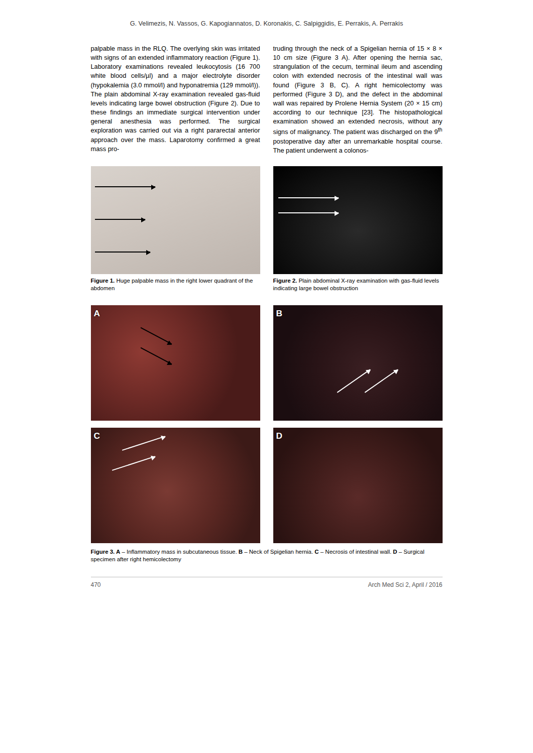G. Velimezis, N. Vassos, G. Kapogiannatos, D. Koronakis, C. Salpiggidis, E. Perrakis, A. Perrakis
palpable mass in the RLQ. The overlying skin was irritated with signs of an extended inflammatory reaction (Figure 1). Laboratory examinations revealed leukocytosis (16 700 white blood cells/µl) and a major electrolyte disorder (hypokalemia (3.0 mmol/l) and hyponatremia (129 mmol/l)). The plain abdominal X-ray examination revealed gas-fluid levels indicating large bowel obstruction (Figure 2). Due to these findings an immediate surgical intervention under general anesthesia was performed. The surgical exploration was carried out via a right pararectal anterior approach over the mass. Laparotomy confirmed a great mass pro-
truding through the neck of a Spigelian hernia of 15 × 8 × 10 cm size (Figure 3 A). After opening the hernia sac, strangulation of the cecum, terminal ileum and ascending colon with extended necrosis of the intestinal wall was found (Figure 3 B, C). A right hemicolectomy was performed (Figure 3 D), and the defect in the abdominal wall was repaired by Prolene Hernia System (20 × 15 cm) according to our technique [23]. The histopathological examination showed an extended necrosis, without any signs of malignancy. The patient was discharged on the 9th postoperative day after an unremarkable hospital course. The patient underwent a colonos-
Figure 1. Huge palpable mass in the right lower quadrant of the abdomen
Figure 2. Plain abdominal X-ray examination with gas-fluid levels indicating large bowel obstruction
A
B
C
D
Figure 3. A – Inflammatory mass in subcutaneous tissue. B – Neck of Spigelian hernia. C – Necrosis of intestinal wall. D – Surgical specimen after right hemicolectomy
470
Arch Med Sci 2, April / 2016